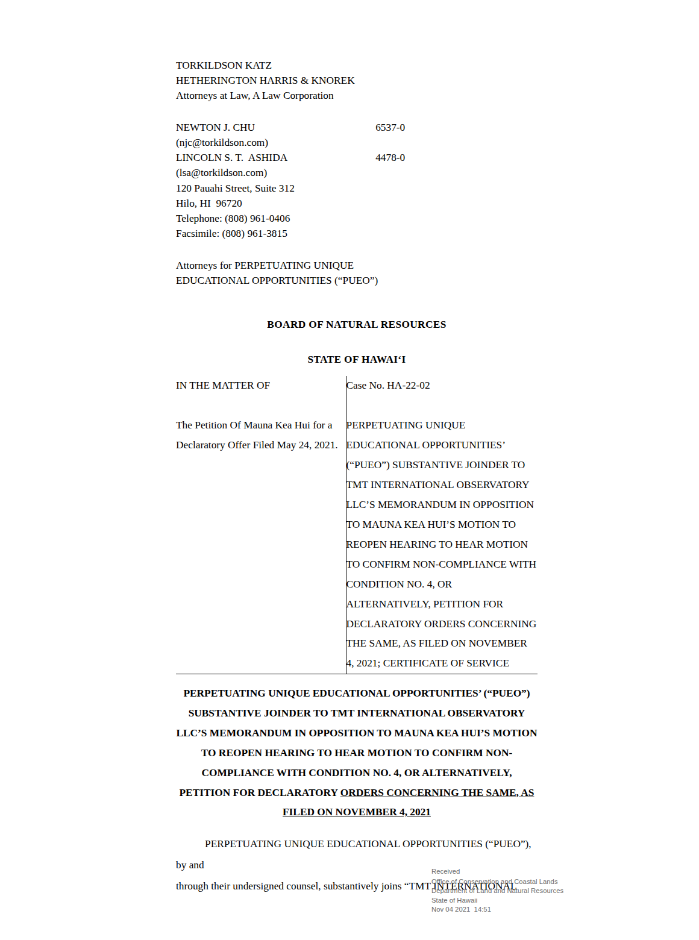TORKILDSON KATZ
HETHERINGTON HARRIS & KNOREK
Attorneys at Law, A Law Corporation
NEWTON J. CHU 6537-0
(njc@torkildson.com)
LINCOLN S. T. ASHIDA 4478-0
(lsa@torkildson.com)
120 Pauahi Street, Suite 312
Hilo, HI 96720
Telephone: (808) 961-0406
Facsimile: (808) 961-3815
Attorneys for PERPETUATING UNIQUE
EDUCATIONAL OPPORTUNITIES (“PUEO”)
BOARD OF NATURAL RESOURCES
STATE OF HAWAI‘I
| IN THE MATTER OF The Petition Of Mauna Kea Hui for a Declaratory Offer Filed May 24, 2021. | Case No. HA-22-02 PERPETUATING UNIQUE EDUCATIONAL OPPORTUNITIES’ (“PUEO”) SUBSTANTIVE JOINDER TO TMT INTERNATIONAL OBSERVATORY LLC’S MEMORANDUM IN OPPOSITION TO MAUNA KEA HUI’S MOTION TO REOPEN HEARING TO HEAR MOTION TO CONFIRM NON-COMPLIANCE WITH CONDITION NO. 4, OR ALTERNATIVELY, PETITION FOR DECLARATORY ORDERS CONCERNING THE SAME, AS FILED ON NOVEMBER 4, 2021; CERTIFICATE OF SERVICE |
PERPETUATING UNIQUE EDUCATIONAL OPPORTUNITIES’ (“PUEO”) SUBSTANTIVE JOINDER TO TMT INTERNATIONAL OBSERVATORY LLC’S MEMORANDUM IN OPPOSITION TO MAUNA KEA HUI’S MOTION TO REOPEN HEARING TO HEAR MOTION TO CONFIRM NON-COMPLIANCE WITH CONDITION NO. 4, OR ALTERNATIVELY, PETITION FOR DECLARATORY ORDERS CONCERNING THE SAME, AS FILED ON NOVEMBER 4, 2021
PERPETUATING UNIQUE EDUCATIONAL OPPORTUNITIES (“PUEO”), by and
through their undersigned counsel, substantively joins “TMT INTERNATIONAL
Received
Office of Conservation and Coastal Lands
Department of Land and Natural Resources
State of Hawaii
Nov 04 2021 14:51